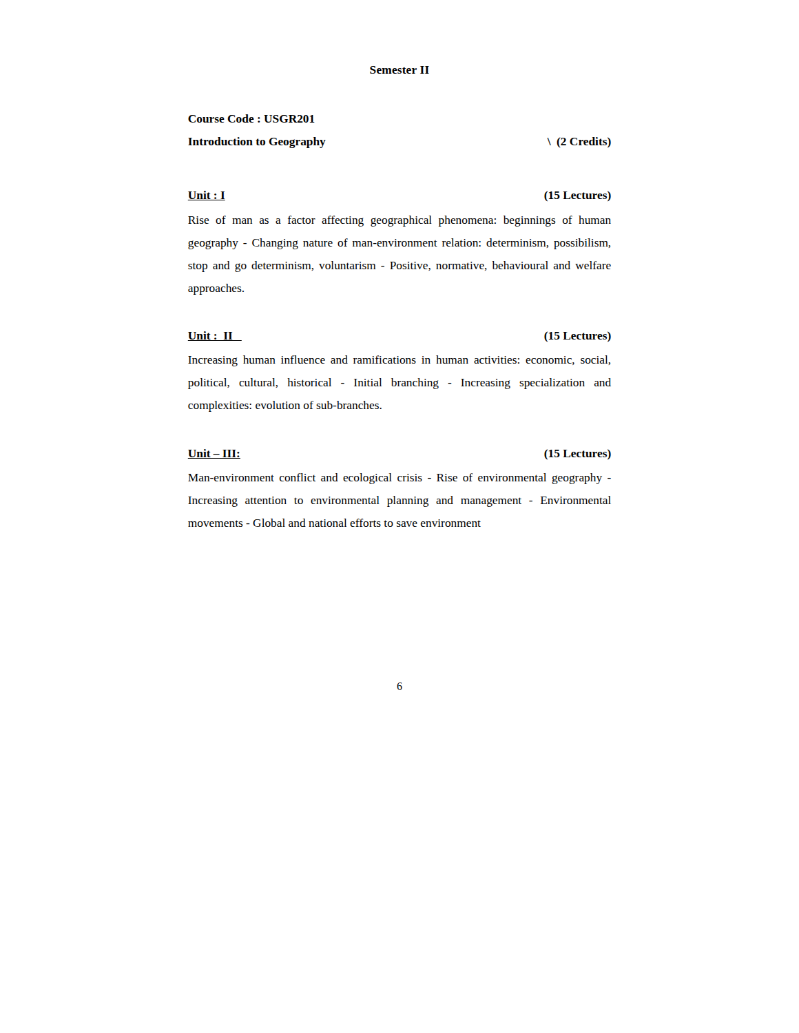Semester II
Course Code : USGR201
Introduction to Geography \ (2 Credits)
Unit : I (15 Lectures)
Rise of man as a factor affecting geographical phenomena: beginnings of human geography - Changing nature of man-environment relation: determinism, possibilism, stop and go determinism, voluntarism - Positive, normative, behavioural and welfare approaches.
Unit : II (15 Lectures)
Increasing human influence and ramifications in human activities: economic, social, political, cultural, historical - Initial branching - Increasing specialization and complexities: evolution of sub-branches.
Unit – III: (15 Lectures)
Man-environment conflict and ecological crisis - Rise of environmental geography - Increasing attention to environmental planning and management - Environmental movements - Global and national efforts to save environment
6